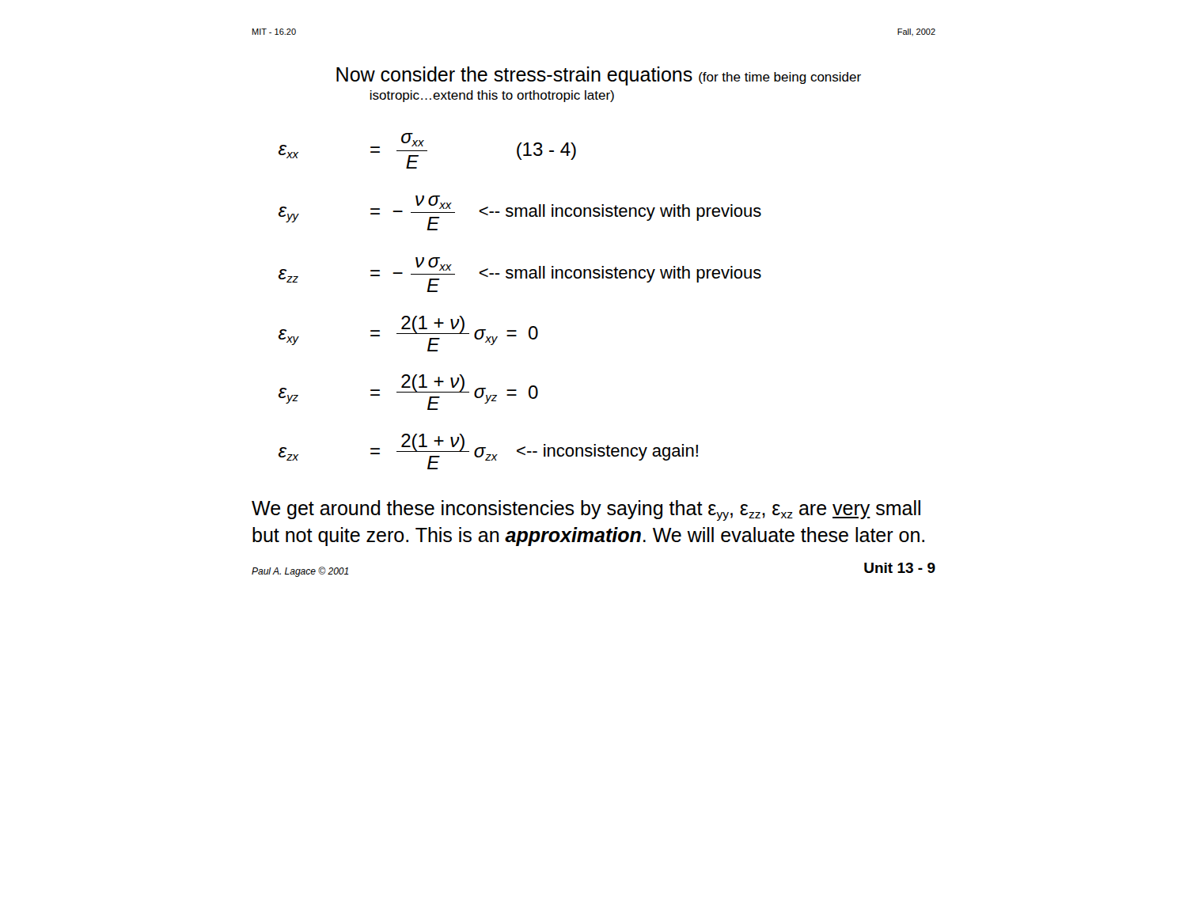MIT - 16.20 Fall, 2002
Now consider the stress-strain equations (for the time being consider isotropic…extend this to orthotropic later)
εxx = σxx E (13 - 4)
εyy = − ν σxx E <-- small inconsistency with previous
εzz = − ν σxx E <-- small inconsistency with previous
εxy = 2(1 + ν) E σxy = 0
εyz = 2(1 + ν) E σyz = 0
εzx = 2(1 + ν) E σzx <-- inconsistency again!
We get around these inconsistencies by saying that εyy, εzz, εxz are very small but not quite zero. This is an approximation. We will evaluate these later on.
Paul A. Lagace © 2001 Unit 13 - 9